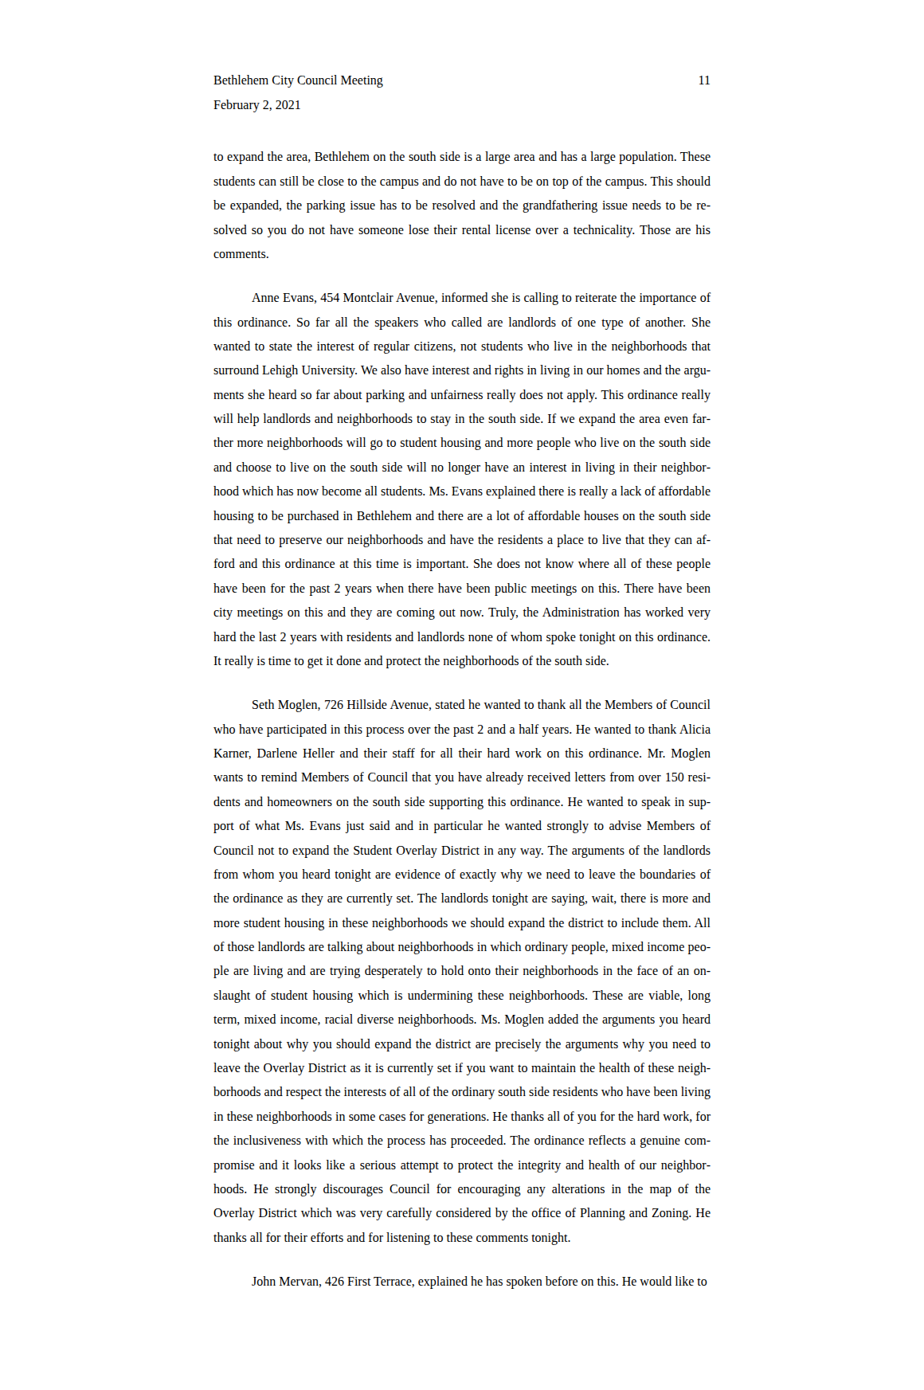Bethlehem City Council Meeting
February 2, 2021
11
to expand the area, Bethlehem on the south side is a large area and has a large population. These students can still be close to the campus and do not have to be on top of the campus. This should be expanded, the parking issue has to be resolved and the grandfathering issue needs to be resolved so you do not have someone lose their rental license over a technicality. Those are his comments.
Anne Evans, 454 Montclair Avenue, informed she is calling to reiterate the importance of this ordinance. So far all the speakers who called are landlords of one type of another. She wanted to state the interest of regular citizens, not students who live in the neighborhoods that surround Lehigh University. We also have interest and rights in living in our homes and the arguments she heard so far about parking and unfairness really does not apply. This ordinance really will help landlords and neighborhoods to stay in the south side. If we expand the area even farther more neighborhoods will go to student housing and more people who live on the south side and choose to live on the south side will no longer have an interest in living in their neighborhood which has now become all students. Ms. Evans explained there is really a lack of affordable housing to be purchased in Bethlehem and there are a lot of affordable houses on the south side that need to preserve our neighborhoods and have the residents a place to live that they can afford and this ordinance at this time is important. She does not know where all of these people have been for the past 2 years when there have been public meetings on this. There have been city meetings on this and they are coming out now. Truly, the Administration has worked very hard the last 2 years with residents and landlords none of whom spoke tonight on this ordinance. It really is time to get it done and protect the neighborhoods of the south side.
Seth Moglen, 726 Hillside Avenue, stated he wanted to thank all the Members of Council who have participated in this process over the past 2 and a half years. He wanted to thank Alicia Karner, Darlene Heller and their staff for all their hard work on this ordinance. Mr. Moglen wants to remind Members of Council that you have already received letters from over 150 residents and homeowners on the south side supporting this ordinance. He wanted to speak in support of what Ms. Evans just said and in particular he wanted strongly to advise Members of Council not to expand the Student Overlay District in any way. The arguments of the landlords from whom you heard tonight are evidence of exactly why we need to leave the boundaries of the ordinance as they are currently set. The landlords tonight are saying, wait, there is more and more student housing in these neighborhoods we should expand the district to include them. All of those landlords are talking about neighborhoods in which ordinary people, mixed income people are living and are trying desperately to hold onto their neighborhoods in the face of an onslaught of student housing which is undermining these neighborhoods. These are viable, long term, mixed income, racial diverse neighborhoods. Ms. Moglen added the arguments you heard tonight about why you should expand the district are precisely the arguments why you need to leave the Overlay District as it is currently set if you want to maintain the health of these neighborhoods and respect the interests of all of the ordinary south side residents who have been living in these neighborhoods in some cases for generations. He thanks all of you for the hard work, for the inclusiveness with which the process has proceeded. The ordinance reflects a genuine compromise and it looks like a serious attempt to protect the integrity and health of our neighborhoods. He strongly discourages Council for encouraging any alterations in the map of the Overlay District which was very carefully considered by the office of Planning and Zoning. He thanks all for their efforts and for listening to these comments tonight.
John Mervan, 426 First Terrace, explained he has spoken before on this. He would like to